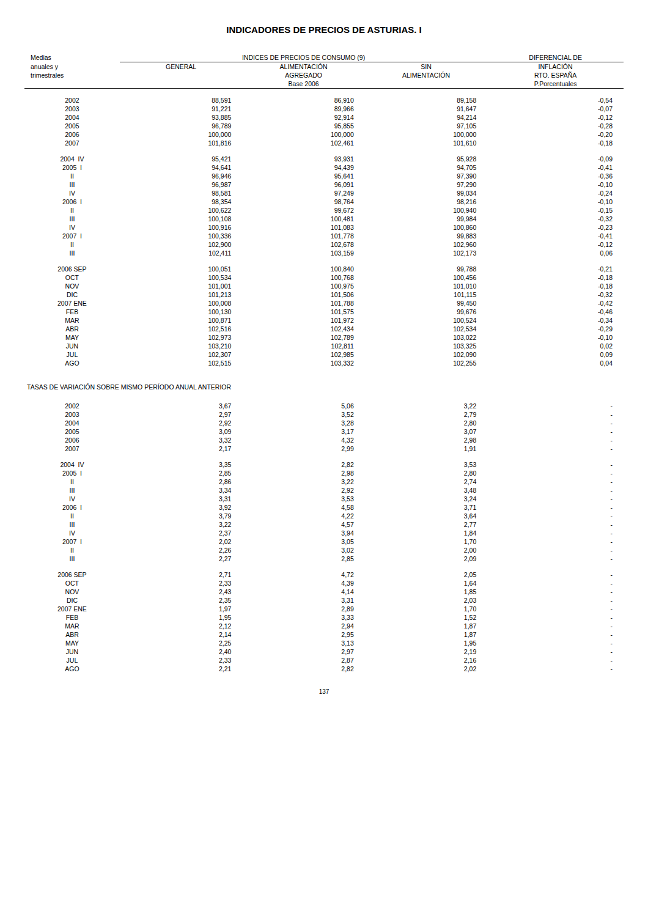INDICADORES DE PRECIOS DE ASTURIAS. I
| Medias | INDICES DE PRECIOS DE CONSUMO (9) | DIFERENCIAL DE |
| anuales y | GENERAL | ALIMENTACIÓN | SIN | INFLACIÓN |
| trimestrales | | AGREGADO | ALIMENTACIÓN | RTO. ESPAÑA |
| | Base 2006 | P.Porcentuales |
| 2002 | 88,591 | 86,910 | 89,158 | -0,54 |
| 2003 | 91,221 | 89,966 | 91,647 | -0,07 |
| 2004 | 93,885 | 92,914 | 94,214 | -0,12 |
| 2005 | 96,789 | 95,855 | 97,105 | -0,28 |
| 2006 | 100,000 | 100,000 | 100,000 | -0,20 |
| 2007 | 101,816 | 102,461 | 101,610 | -0,18 |
| 2004 IV | 95,421 | 93,931 | 95,928 | -0,09 |
| 2005 I | 94,641 | 94,439 | 94,705 | -0,41 |
| II | 96,946 | 95,641 | 97,390 | -0,36 |
| III | 96,987 | 96,091 | 97,290 | -0,10 |
| IV | 98,581 | 97,249 | 99,034 | -0,24 |
| 2006 I | 98,354 | 98,764 | 98,216 | -0,10 |
| II | 100,622 | 99,672 | 100,940 | -0,15 |
| III | 100,108 | 100,481 | 99,984 | -0,32 |
| IV | 100,916 | 101,083 | 100,860 | -0,23 |
| 2007 I | 100,336 | 101,778 | 99,883 | -0,41 |
| II | 102,900 | 102,678 | 102,960 | -0,12 |
| III | 102,411 | 103,159 | 102,173 | 0,06 |
| 2006 SEP | 100,051 | 100,840 | 99,788 | -0,21 |
| OCT | 100,534 | 100,768 | 100,456 | -0,18 |
| NOV | 101,001 | 100,975 | 101,010 | -0,18 |
| DIC | 101,213 | 101,506 | 101,115 | -0,32 |
| 2007 ENE | 100,008 | 101,788 | 99,450 | -0,42 |
| FEB | 100,130 | 101,575 | 99,676 | -0,46 |
| MAR | 100,871 | 101,972 | 100,524 | -0,34 |
| ABR | 102,516 | 102,434 | 102,534 | -0,29 |
| MAY | 102,973 | 102,789 | 103,022 | -0,10 |
| JUN | 103,210 | 102,811 | 103,325 | 0,02 |
| JUL | 102,307 | 102,985 | 102,090 | 0,09 |
| AGO | 102,515 | 103,332 | 102,255 | 0,04 |
| TASAS DE VARIACIÓN SOBRE MISMO PERÍODO ANUAL ANTERIOR |
| 2002 | 3,67 | 5,06 | 3,22 | - |
| 2003 | 2,97 | 3,52 | 2,79 | - |
| 2004 | 2,92 | 3,28 | 2,80 | - |
| 2005 | 3,09 | 3,17 | 3,07 | - |
| 2006 | 3,32 | 4,32 | 2,98 | - |
| 2007 | 2,17 | 2,99 | 1,91 | - |
| 2004 IV | 3,35 | 2,82 | 3,53 | - |
| 2005 I | 2,85 | 2,98 | 2,80 | - |
| II | 2,86 | 3,22 | 2,74 | - |
| III | 3,34 | 2,92 | 3,48 | - |
| IV | 3,31 | 3,53 | 3,24 | - |
| 2006 I | 3,92 | 4,58 | 3,71 | - |
| II | 3,79 | 4,22 | 3,64 | - |
| III | 3,22 | 4,57 | 2,77 | - |
| IV | 2,37 | 3,94 | 1,84 | - |
| 2007 I | 2,02 | 3,05 | 1,70 | - |
| II | 2,26 | 3,02 | 2,00 | - |
| III | 2,27 | 2,85 | 2,09 | - |
| 2006 SEP | 2,71 | 4,72 | 2,05 | - |
| OCT | 2,33 | 4,39 | 1,64 | - |
| NOV | 2,43 | 4,14 | 1,85 | - |
| DIC | 2,35 | 3,31 | 2,03 | - |
| 2007 ENE | 1,97 | 2,89 | 1,70 | - |
| FEB | 1,95 | 3,33 | 1,52 | - |
| MAR | 2,12 | 2,94 | 1,87 | - |
| ABR | 2,14 | 2,95 | 1,87 | - |
| MAY | 2,25 | 3,13 | 1,95 | - |
| JUN | 2,40 | 2,97 | 2,19 | - |
| JUL | 2,33 | 2,87 | 2,16 | - |
| AGO | 2,21 | 2,82 | 2,02 | - |
137